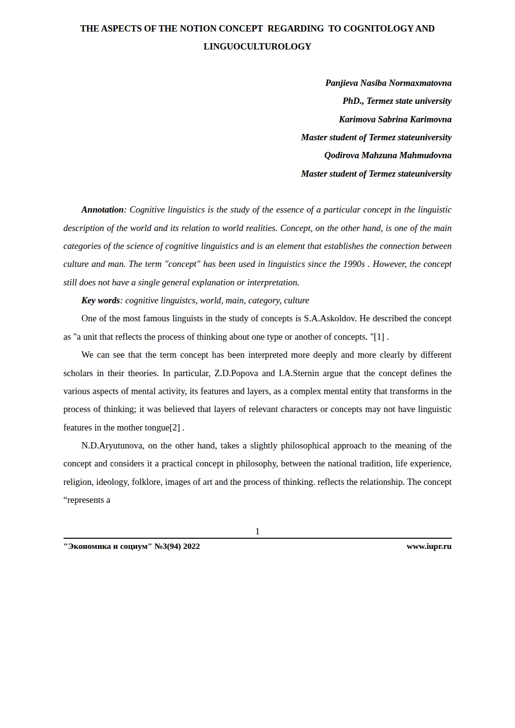The Aspects of the Notion Concept Regarding to Cognitology and Linguoculturology
Panjieva Nasiba Normaxmatovna
PhD., Termez state university
Karimova Sabrina Karimovna
Master student of Termez stateuniversity
Qodirova Mahzuna Mahmudovna
Master student of Termez stateuniversity
Annotation: Cognitive linguistics is the study of the essence of a particular concept in the linguistic description of the world and its relation to world realities. Concept, on the other hand, is one of the main categories of the science of cognitive linguistics and is an element that establishes the connection between culture and man. The term "concept" has been used in linguistics since the 1990s . However, the concept still does not have a single general explanation or interpretation.
Key words: cognitive linguistcs, world, main, category, culture
One of the most famous linguists in the study of concepts is S.A.Askoldov. He described the concept as "a unit that reflects the process of thinking about one type or another of concepts. "[1] .
We can see that the term concept has been interpreted more deeply and more clearly by different scholars in their theories. In particular, Z.D.Popova and I.A.Sternin argue that the concept defines the various aspects of mental activity, its features and layers, as a complex mental entity that transforms in the process of thinking; it was believed that layers of relevant characters or concepts may not have linguistic features in the mother tongue[2] .
N.D.Aryutunova, on the other hand, takes a slightly philosophical approach to the meaning of the concept and considers it a practical concept in philosophy, between the national tradition, life experience, religion, ideology, folklore, images of art and the process of thinking. reflects the relationship. The concept “represents a
1
"Экономика и социум" №3(94) 2022 www.iupr.ru